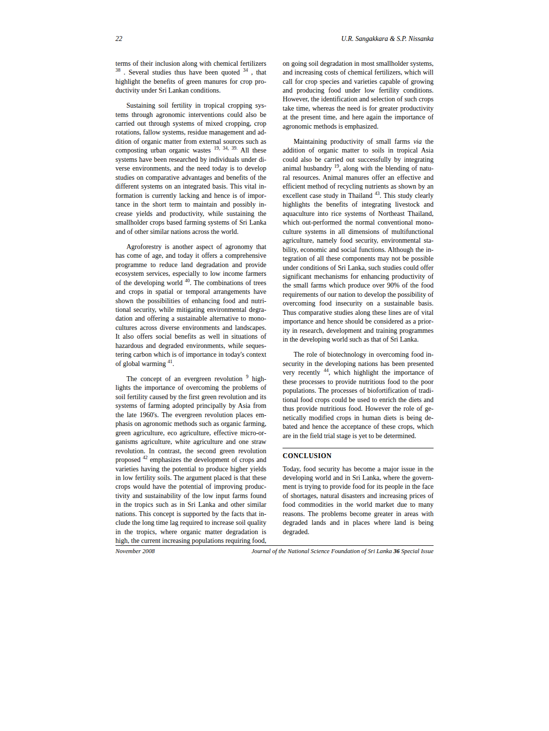22
U.R. Sangakkara & S.P. Nissanka
terms of their inclusion along with chemical fertilizers 38 . Several studies thus have been quoted 34 , that highlight the benefits of green manures for crop productivity under Sri Lankan conditions.
Sustaining soil fertility in tropical cropping systems through agronomic interventions could also be carried out through systems of mixed cropping, crop rotations, fallow systems, residue management and addition of organic matter from external sources such as composting urban organic wastes 19, 34, 39. All these systems have been researched by individuals under diverse environments, and the need today is to develop studies on comparative advantages and benefits of the different systems on an integrated basis. This vital information is currently lacking and hence is of importance in the short term to maintain and possibly increase yields and productivity, while sustaining the smallholder crops based farming systems of Sri Lanka and of other similar nations across the world.
Agroforestry is another aspect of agronomy that has come of age, and today it offers a comprehensive programme to reduce land degradation and provide ecosystem services, especially to low income farmers of the developing world 40. The combinations of trees and crops in spatial or temporal arrangements have shown the possibilities of enhancing food and nutritional security, while mitigating environmental degradation and offering a sustainable alternative to monocultures across diverse environments and landscapes. It also offers social benefits as well in situations of hazardous and degraded environments, while sequestering carbon which is of importance in today's context of global warming 41.
The concept of an evergreen revolution 9 highlights the importance of overcoming the problems of soil fertility caused by the first green revolution and its systems of farming adopted principally by Asia from the late 1960's. The evergreen revolution places emphasis on agronomic methods such as organic farming, green agriculture, eco agriculture, effective micro-organisms agriculture, white agriculture and one straw revolution. In contrast, the second green revolution proposed 42 emphasizes the development of crops and varieties having the potential to produce higher yields in low fertility soils. The argument placed is that these crops would have the potential of improving productivity and sustainability of the low input farms found in the tropics such as in Sri Lanka and other similar nations. This concept is supported by the facts that include the long time lag required to increase soil quality in the tropics, where organic matter degradation is high, the current increasing populations requiring food, on going soil degradation in most smallholder systems, and increasing costs of chemical fertilizers, which will call for crop species and varieties capable of growing and producing food under low fertility conditions. However, the identification and selection of such crops take time, whereas the need is for greater productivity at the present time, and here again the importance of agronomic methods is emphasized.
Maintaining productivity of small farms via the addition of organic matter to soils in tropical Asia could also be carried out successfully by integrating animal husbandry 19, along with the blending of natural resources. Animal manures offer an effective and efficient method of recycling nutrients as shown by an excellent case study in Thailand 43. This study clearly highlights the benefits of integrating livestock and aquaculture into rice systems of Northeast Thailand, which out-performed the normal conventional monoculture systems in all dimensions of multifunctional agriculture, namely food security, environmental stability, economic and social functions. Although the integration of all these components may not be possible under conditions of Sri Lanka, such studies could offer significant mechanisms for enhancing productivity of the small farms which produce over 90% of the food requirements of our nation to develop the possibility of overcoming food insecurity on a sustainable basis. Thus comparative studies along these lines are of vital importance and hence should be considered as a priority in research, development and training programmes in the developing world such as that of Sri Lanka.
The role of biotechnology in overcoming food insecurity in the developing nations has been presented very recently 44, which highlight the importance of these processes to provide nutritious food to the poor populations. The processes of biofortification of traditional food crops could be used to enrich the diets and thus provide nutritious food. However the role of genetically modified crops in human diets is being debated and hence the acceptance of these crops, which are in the field trial stage is yet to be determined.
CONCLUSION
Today, food security has become a major issue in the developing world and in Sri Lanka, where the government is trying to provide food for its people in the face of shortages, natural disasters and increasing prices of food commodities in the world market due to many reasons. The problems become greater in areas with degraded lands and in places where land is being degraded.
November 2008
Journal of the National Science Foundation of Sri Lanka 36 Special Issue